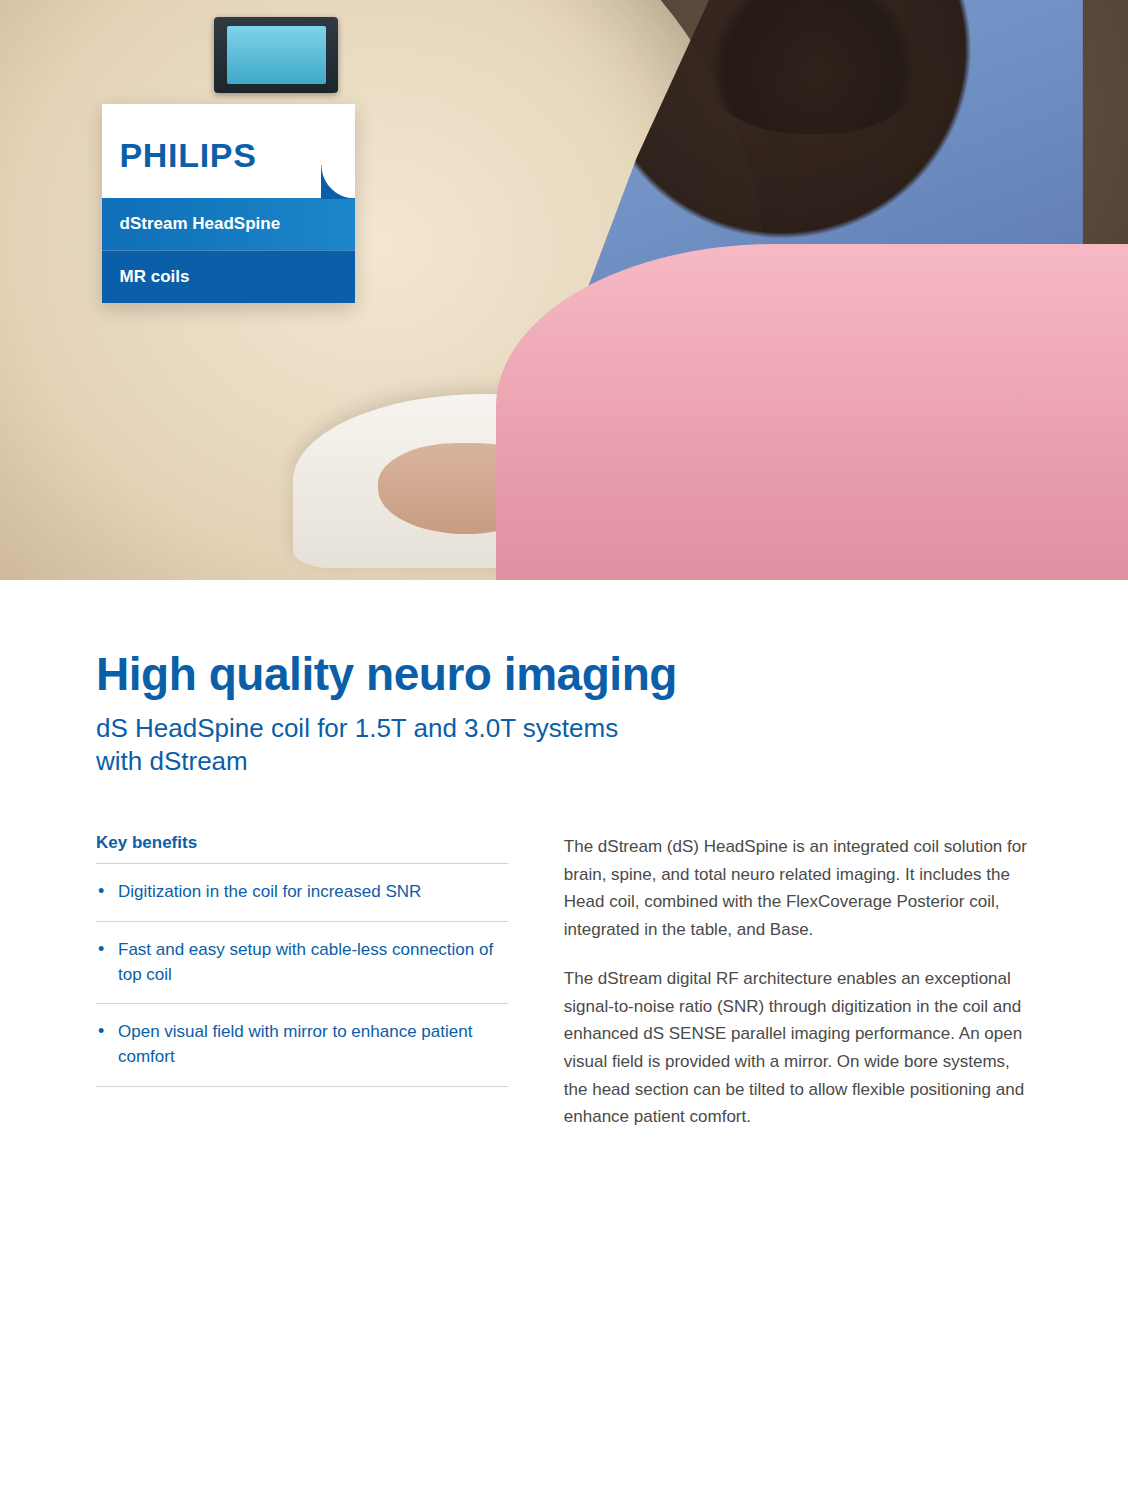PHILIPS
dStream HeadSpine
MR coils
High quality neuro imaging
dS HeadSpine coil for 1.5T and 3.0T systems
with dStream
Key benefits
Digitization in the coil for increased SNR
Fast and easy setup with cable-less connection of top coil
Open visual field with mirror to enhance patient comfort
The dStream (dS) HeadSpine is an integrated coil solution for brain, spine, and total neuro related imaging. It includes the Head coil, combined with the FlexCoverage Posterior coil, integrated in the table, and Base.
The dStream digital RF architecture enables an exceptional signal-to-noise ratio (SNR) through digitization in the coil and enhanced dS SENSE parallel imaging performance. An open visual field is provided with a mirror. On wide bore systems, the head section can be tilted to allow flexible positioning and enhance patient comfort.